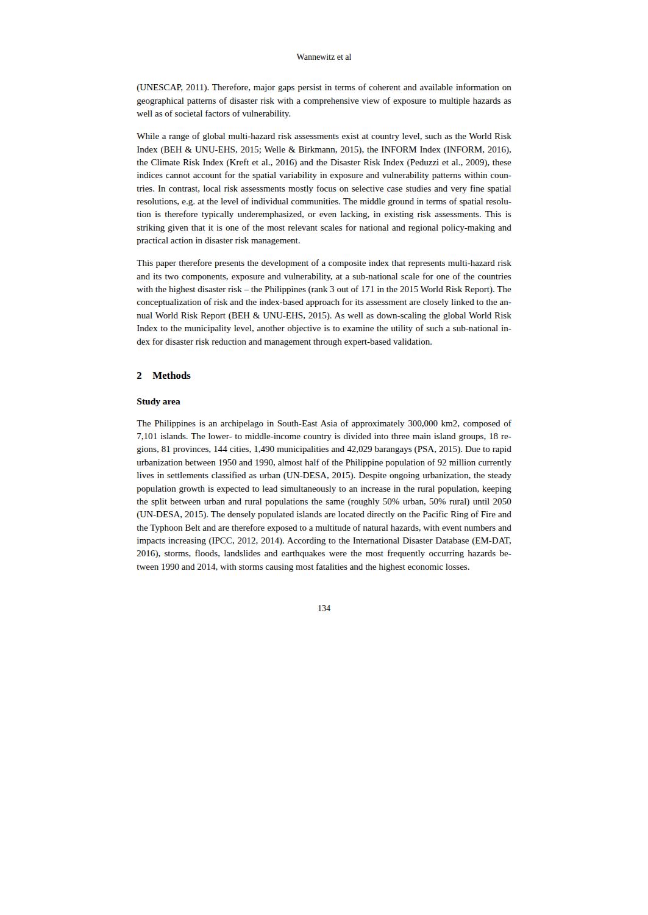Wannewitz et al
(UNESCAP, 2011). Therefore, major gaps persist in terms of coherent and available information on geographical patterns of disaster risk with a comprehensive view of exposure to multiple hazards as well as of societal factors of vulnerability.
While a range of global multi-hazard risk assessments exist at country level, such as the World Risk Index (BEH & UNU-EHS, 2015; Welle & Birkmann, 2015), the INFORM Index (INFORM, 2016), the Climate Risk Index (Kreft et al., 2016) and the Disaster Risk Index (Peduzzi et al., 2009), these indices cannot account for the spatial variability in exposure and vulnerability patterns within countries. In contrast, local risk assessments mostly focus on selective case studies and very fine spatial resolutions, e.g. at the level of individual communities. The middle ground in terms of spatial resolution is therefore typically underemphasized, or even lacking, in existing risk assessments. This is striking given that it is one of the most relevant scales for national and regional policy-making and practical action in disaster risk management.
This paper therefore presents the development of a composite index that represents multi-hazard risk and its two components, exposure and vulnerability, at a sub-national scale for one of the countries with the highest disaster risk – the Philippines (rank 3 out of 171 in the 2015 World Risk Report). The conceptualization of risk and the index-based approach for its assessment are closely linked to the annual World Risk Report (BEH & UNU-EHS, 2015). As well as down-scaling the global World Risk Index to the municipality level, another objective is to examine the utility of such a sub-national index for disaster risk reduction and management through expert-based validation.
2 Methods
Study area
The Philippines is an archipelago in South-East Asia of approximately 300,000 km2, composed of 7,101 islands. The lower- to middle-income country is divided into three main island groups, 18 regions, 81 provinces, 144 cities, 1,490 municipalities and 42,029 barangays (PSA, 2015). Due to rapid urbanization between 1950 and 1990, almost half of the Philippine population of 92 million currently lives in settlements classified as urban (UN-DESA, 2015). Despite ongoing urbanization, the steady population growth is expected to lead simultaneously to an increase in the rural population, keeping the split between urban and rural populations the same (roughly 50% urban, 50% rural) until 2050 (UN-DESA, 2015). The densely populated islands are located directly on the Pacific Ring of Fire and the Typhoon Belt and are therefore exposed to a multitude of natural hazards, with event numbers and impacts increasing (IPCC, 2012, 2014). According to the International Disaster Database (EM-DAT, 2016), storms, floods, landslides and earthquakes were the most frequently occurring hazards between 1990 and 2014, with storms causing most fatalities and the highest economic losses.
134